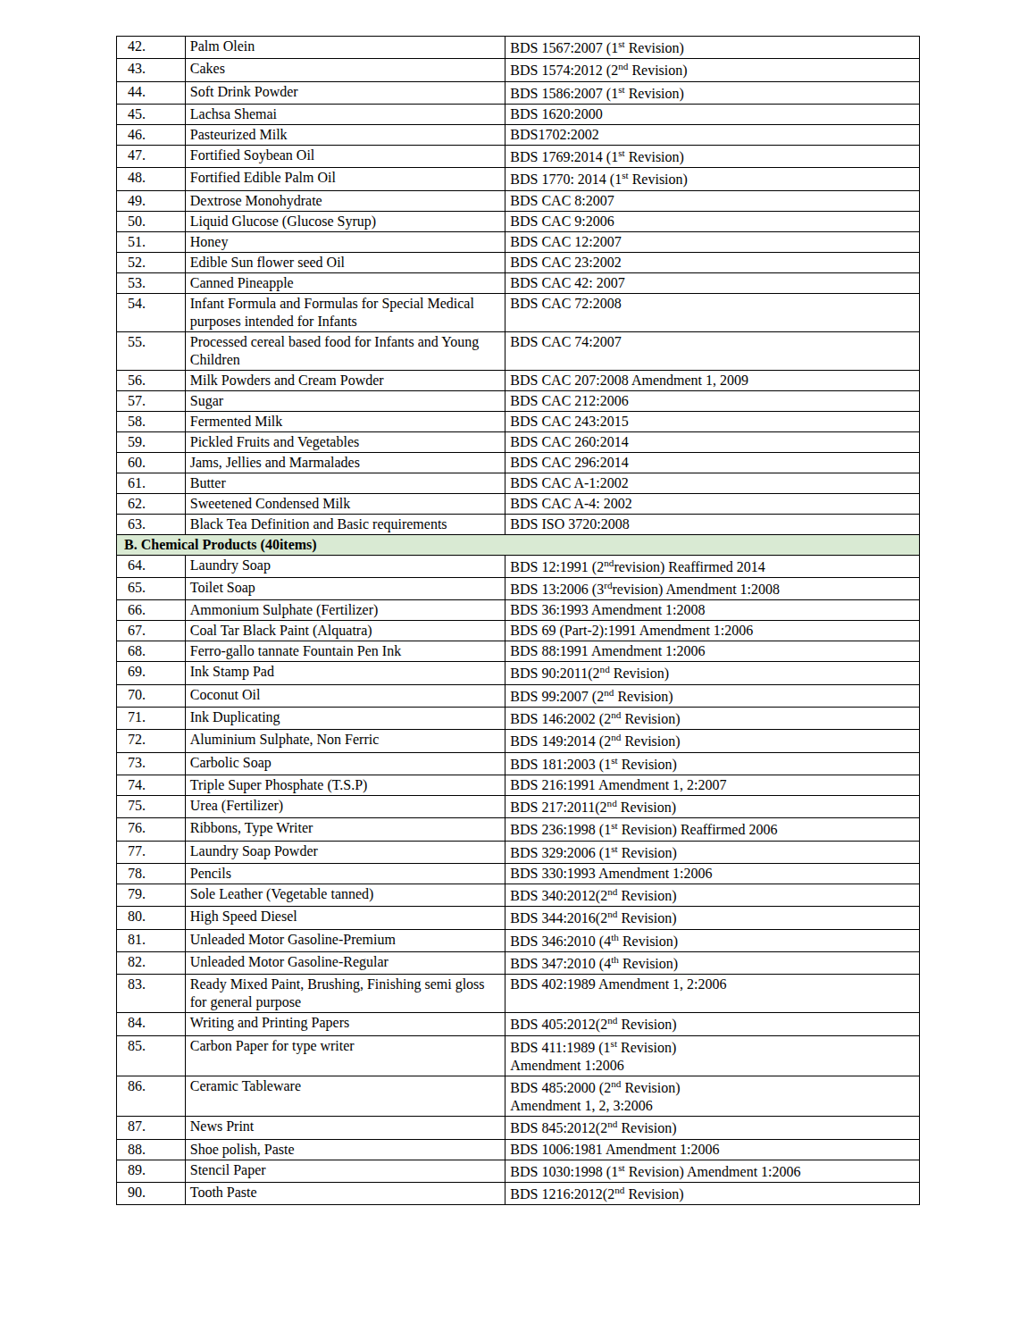| 42. | Palm Olein | BDS 1567:2007 (1 st Revision) |
| 43. | Cakes | BDS 1574:2012 (2 nd Revision) |
| 44. | Soft Drink Powder | BDS 1586:2007 (1 st Revision) |
| 45. | Lachsa Shemai | BDS 1620:2000 |
| 46. | Pasteurized Milk | BDS1702:2002 |
| 47. | Fortified Soybean Oil | BDS 1769:2014 (1 st Revision) |
| 48. | Fortified Edible Palm Oil | BDS 1770: 2014 (1 st Revision) |
| 49. | Dextrose Monohydrate | BDS CAC 8:2007 |
| 50. | Liquid Glucose (Glucose Syrup) | BDS CAC 9:2006 |
| 51. | Honey | BDS CAC 12:2007 |
| 52. | Edible Sun flower seed Oil | BDS CAC 23:2002 |
| 53. | Canned Pineapple | BDS CAC 42: 2007 |
| 54. | Infant Formula and Formulas for Special Medical purposes intended for Infants | BDS CAC 72:2008 |
| 55. | Processed cereal based food for Infants and Young Children | BDS CAC 74:2007 |
| 56. | Milk Powders and Cream Powder | BDS CAC 207:2008 Amendment 1, 2009 |
| 57. | Sugar | BDS CAC 212:2006 |
| 58. | Fermented Milk | BDS CAC 243:2015 |
| 59. | Pickled Fruits and Vegetables | BDS CAC 260:2014 |
| 60. | Jams, Jellies and Marmalades | BDS CAC 296:2014 |
| 61. | Butter | BDS CAC A-1:2002 |
| 62. | Sweetened Condensed Milk | BDS CAC A-4: 2002 |
| 63. | Black Tea Definition and Basic requirements | BDS ISO 3720:2008 |
| B. Chemical Products (40items) |
| 64. | Laundry Soap | BDS 12:1991 (2 nd revision) Reaffirmed 2014 |
| 65. | Toilet Soap | BDS 13:2006 (3 rd revision) Amendment 1:2008 |
| 66. | Ammonium Sulphate (Fertilizer) | BDS 36:1993 Amendment 1:2008 |
| 67. | Coal Tar Black Paint (Alquatra) | BDS 69 (Part-2):1991 Amendment 1:2006 |
| 68. | Ferro-gallo tannate Fountain Pen Ink | BDS 88:1991 Amendment 1:2006 |
| 69. | Ink Stamp Pad | BDS 90:2011(2 nd Revision) |
| 70. | Coconut Oil | BDS 99:2007 (2 nd Revision) |
| 71. | Ink Duplicating | BDS 146:2002 (2 nd Revision) |
| 72. | Aluminium Sulphate, Non Ferric | BDS 149:2014 (2 nd Revision) |
| 73. | Carbolic Soap | BDS 181:2003 (1 st Revision) |
| 74. | Triple Super Phosphate (T.S.P) | BDS 216:1991 Amendment 1, 2:2007 |
| 75. | Urea (Fertilizer) | BDS 217:2011(2 nd Revision) |
| 76. | Ribbons, Type Writer | BDS 236:1998 (1 st Revision) Reaffirmed 2006 |
| 77. | Laundry Soap Powder | BDS 329:2006 (1 st Revision) |
| 78. | Pencils | BDS 330:1993 Amendment 1:2006 |
| 79. | Sole Leather (Vegetable tanned) | BDS 340:2012(2 nd Revision) |
| 80. | High Speed Diesel | BDS 344:2016(2 nd Revision) |
| 81. | Unleaded Motor Gasoline-Premium | BDS 346:2010 (4 th Revision) |
| 82. | Unleaded Motor Gasoline-Regular | BDS 347:2010 (4 th Revision) |
| 83. | Ready Mixed Paint, Brushing, Finishing semi gloss for general purpose | BDS 402:1989 Amendment 1, 2:2006 |
| 84. | Writing and Printing Papers | BDS 405:2012(2 nd Revision) |
| 85. | Carbon Paper for type writer | BDS 411:1989 (1 st Revision) Amendment 1:2006 |
| 86. | Ceramic Tableware | BDS 485:2000 (2 nd Revision) Amendment 1, 2, 3:2006 |
| 87. | News Print | BDS 845:2012(2 nd Revision) |
| 88. | Shoe polish, Paste | BDS 1006:1981 Amendment 1:2006 |
| 89. | Stencil Paper | BDS 1030:1998 (1 st Revision) Amendment 1:2006 |
| 90. | Tooth Paste | BDS 1216:2012(2 nd Revision) |